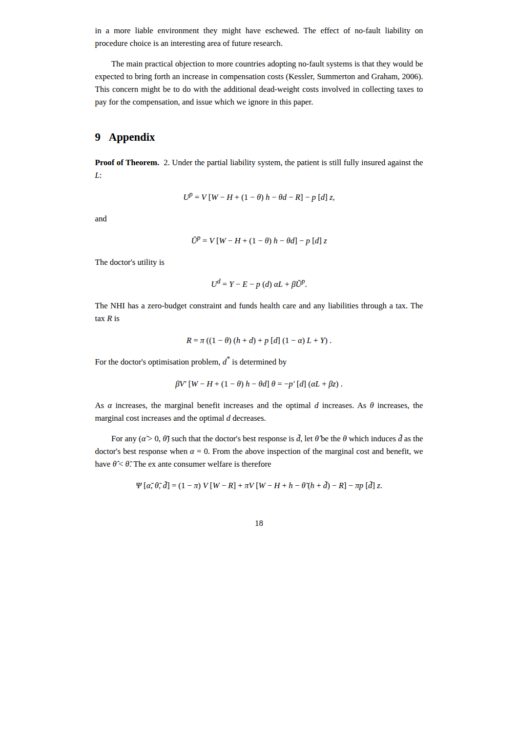in a more liable environment they might have eschewed. The effect of no-fault liability on procedure choice is an interesting area of future research.
The main practical objection to more countries adopting no-fault systems is that they would be expected to bring forth an increase in compensation costs (Kessler, Summerton and Graham, 2006). This concern might be to do with the additional dead-weight costs involved in collecting taxes to pay for the compensation, and issue which we ignore in this paper.
9 Appendix
Proof of Theorem. 2. Under the partial liability system, the patient is still fully insured against the L:
Up = V [W − H + (1 − θ) h − θd − R] − p [d] z,
and
Ũp = V [W − H + (1 − θ) h − θd] − p [d] z
The doctor's utility is
Ud = Y − E − p (d) αL + βŨp.
The NHI has a zero-budget constraint and funds health care and any liabilities through a tax. The tax R is
R = π ((1 − θ) (h + d) + p [d] (1 − α) L + Y) .
For the doctor's optimisation problem, d* is determined by
βV′ [W − H + (1 − θ) h − θd] θ = −p′ [d] (αL + βz) .
As α increases, the marginal benefit increases and the optimal d increases. As θ increases, the marginal cost increases and the optimal d decreases.
For any (α̃ > 0, θ̃) such that the doctor's best response is d̃, let θ̂ be the θ which induces d̃ as the doctor's best response when α = 0. From the above inspection of the marginal cost and benefit, we have θ̂ < θ̃. The ex ante consumer welfare is therefore
Ψ [α̃, θ̃, d̃] = (1 − π) V [W − R] + πV [W − H + h − θ̃ (h + d̃) − R] − πp [d̃] z.
18